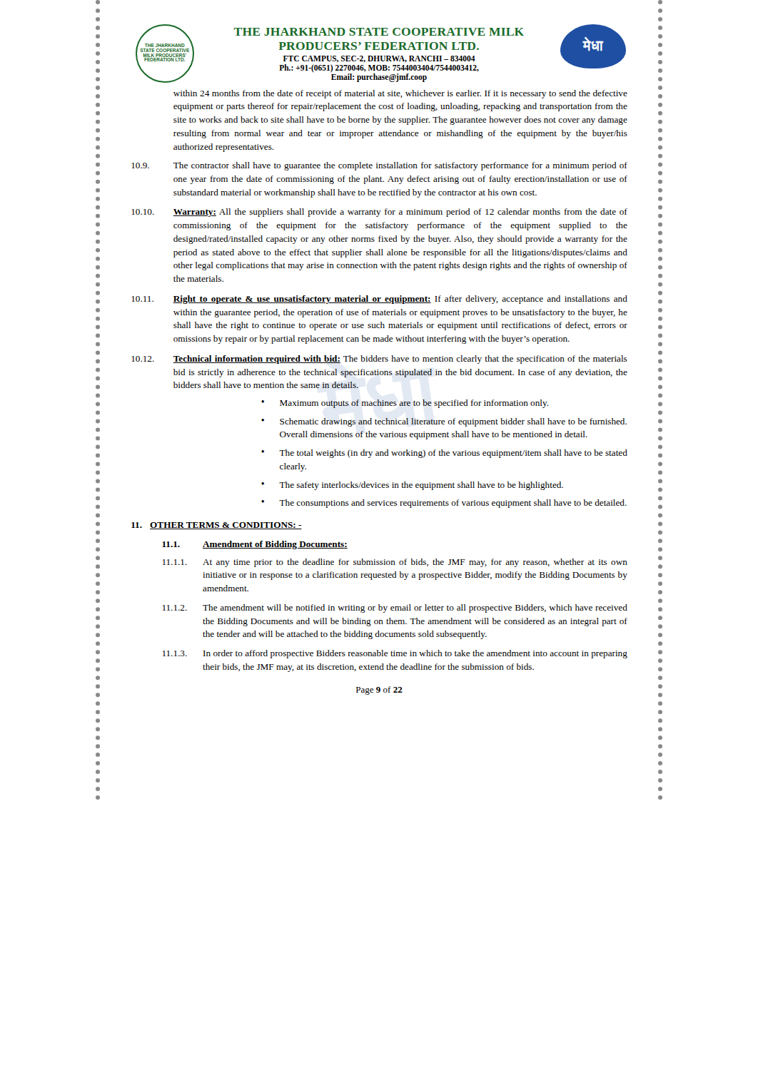मेधा
THE JHARKHAND STATE COOPERATIVE MILK PRODUCERS' FEDERATION LTD.
THE JHARKHAND STATE COOPERATIVE MILK PRODUCERS’ FEDERATION LTD.
FTC CAMPUS, SEC-2, DHURWA, RANCHI – 834004
Ph.: +91-(0651) 2270046, MOB: 7544003404/7544003412,
Email: purchase@jmf.coop
मेधा
within 24 months from the date of receipt of material at site, whichever is earlier. If it is necessary to send the defective equipment or parts thereof for repair/replacement the cost of loading, unloading, repacking and transportation from the site to works and back to site shall have to be borne by the supplier. The guarantee however does not cover any damage resulting from normal wear and tear or improper attendance or mishandling of the equipment by the buyer/his authorized representatives.
10.9. The contractor shall have to guarantee the complete installation for satisfactory performance for a minimum period of one year from the date of commissioning of the plant. Any defect arising out of faulty erection/installation or use of substandard material or workmanship shall have to be rectified by the contractor at his own cost.
10.10. Warranty: All the suppliers shall provide a warranty for a minimum period of 12 calendar months from the date of commissioning of the equipment for the satisfactory performance of the equipment supplied to the designed/rated/installed capacity or any other norms fixed by the buyer. Also, they should provide a warranty for the period as stated above to the effect that supplier shall alone be responsible for all the litigations/disputes/claims and other legal complications that may arise in connection with the patent rights design rights and the rights of ownership of the materials.
10.11. Right to operate & use unsatisfactory material or equipment: If after delivery, acceptance and installations and within the guarantee period, the operation of use of materials or equipment proves to be unsatisfactory to the buyer, he shall have the right to continue to operate or use such materials or equipment until rectifications of defect, errors or omissions by repair or by partial replacement can be made without interfering with the buyer’s operation.
10.12. Technical information required with bid: The bidders have to mention clearly that the specification of the materials bid is strictly in adherence to the technical specifications stipulated in the bid document. In case of any deviation, the bidders shall have to mention the same in details.
Maximum outputs of machines are to be specified for information only.
Schematic drawings and technical literature of equipment bidder shall have to be furnished. Overall dimensions of the various equipment shall have to be mentioned in detail.
The total weights (in dry and working) of the various equipment/item shall have to be stated clearly.
The safety interlocks/devices in the equipment shall have to be highlighted.
The consumptions and services requirements of various equipment shall have to be detailed.
11. OTHER TERMS & CONDITIONS: -
11.1. Amendment of Bidding Documents:
11.1.1. At any time prior to the deadline for submission of bids, the JMF may, for any reason, whether at its own initiative or in response to a clarification requested by a prospective Bidder, modify the Bidding Documents by amendment.
11.1.2. The amendment will be notified in writing or by email or letter to all prospective Bidders, which have received the Bidding Documents and will be binding on them. The amendment will be considered as an integral part of the tender and will be attached to the bidding documents sold subsequently.
11.1.3. In order to afford prospective Bidders reasonable time in which to take the amendment into account in preparing their bids, the JMF may, at its discretion, extend the deadline for the submission of bids.
Page 9 of 22